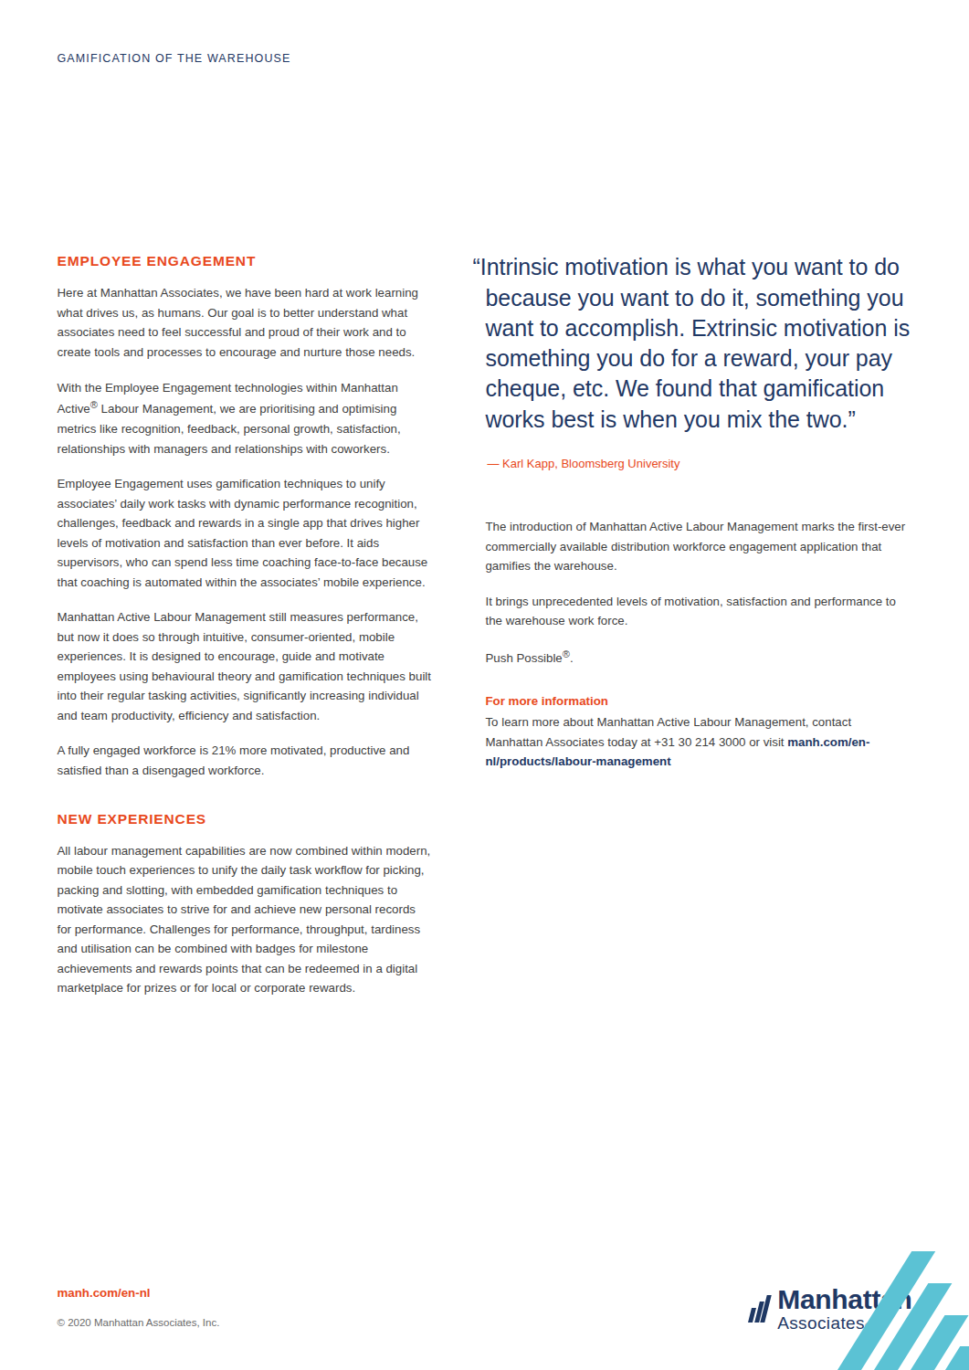Gamification of the Warehouse
Employee Engagement
Here at Manhattan Associates, we have been hard at work learning what drives us, as humans. Our goal is to better understand what associates need to feel successful and proud of their work and to create tools and processes to encourage and nurture those needs.
With the Employee Engagement technologies within Manhattan Active® Labour Management, we are prioritising and optimising metrics like recognition, feedback, personal growth, satisfaction, relationships with managers and relationships with coworkers.
Employee Engagement uses gamification techniques to unify associates’ daily work tasks with dynamic performance recognition, challenges, feedback and rewards in a single app that drives higher levels of motivation and satisfaction than ever before. It aids supervisors, who can spend less time coaching face-to-face because that coaching is automated within the associates’ mobile experience.
Manhattan Active Labour Management still measures performance, but now it does so through intuitive, consumer-oriented, mobile experiences. It is designed to encourage, guide and motivate employees using behavioural theory and gamification techniques built into their regular tasking activities, significantly increasing individual and team productivity, efficiency and satisfaction.
A fully engaged workforce is 21% more motivated, productive and satisfied than a disengaged workforce.
New Experiences
All labour management capabilities are now combined within modern, mobile touch experiences to unify the daily task workflow for picking, packing and slotting, with embedded gamification techniques to motivate associates to strive for and achieve new personal records for performance. Challenges for performance, throughput, tardiness and utilisation can be combined with badges for milestone achievements and rewards points that can be redeemed in a digital marketplace for prizes or for local or corporate rewards.
“Intrinsic motivation is what you want to do because you want to do it, something you want to accomplish. Extrinsic motivation is something you do for a reward, your pay cheque, etc. We found that gamification works best is when you mix the two.”
— Karl Kapp, Bloomsberg University
The introduction of Manhattan Active Labour Management marks the first-ever commercially available distribution workforce engagement application that gamifies the warehouse.
It brings unprecedented levels of motivation, satisfaction and performance to the warehouse work force.
Push Possible®.
For more information
To learn more about Manhattan Active Labour Management, contact Manhattan Associates today at +31 30 214 3000 or visit manh.com/en-nl/products/labour-management
manh.com/en-nl
© 2020 Manhattan Associates, Inc.
Manhattan Associates®